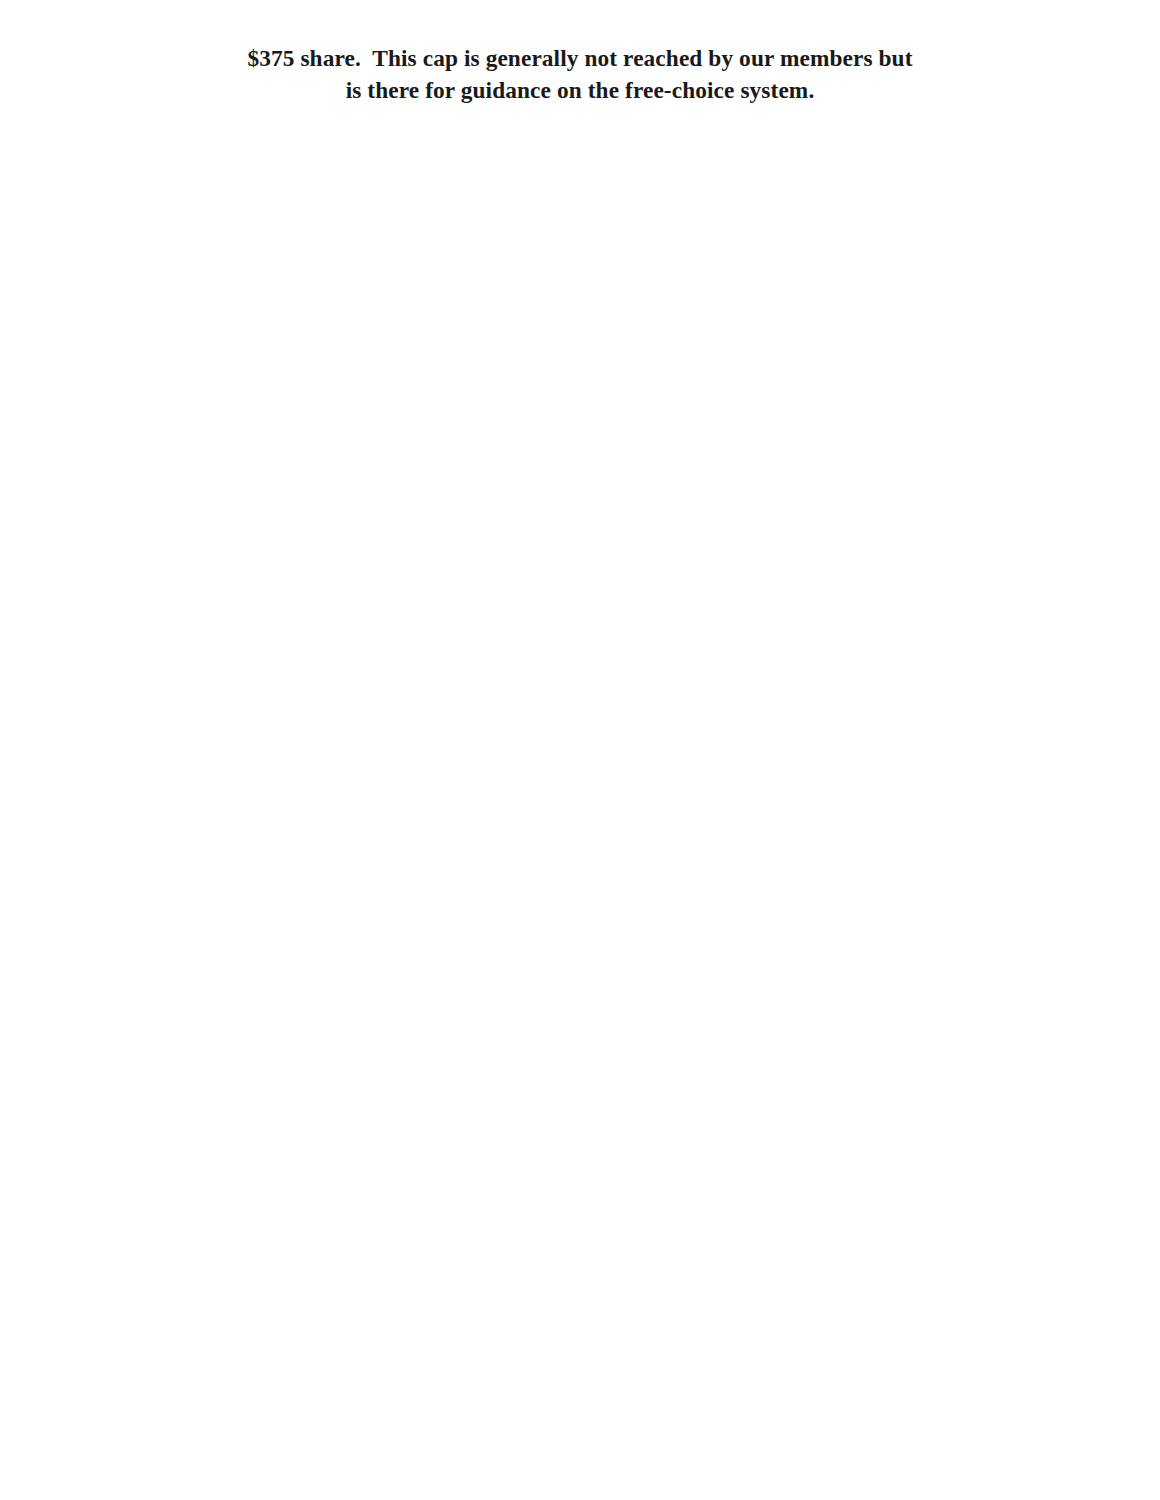$375 share. This cap is generally not reached by our members but is there for guidance on the free-choice system.